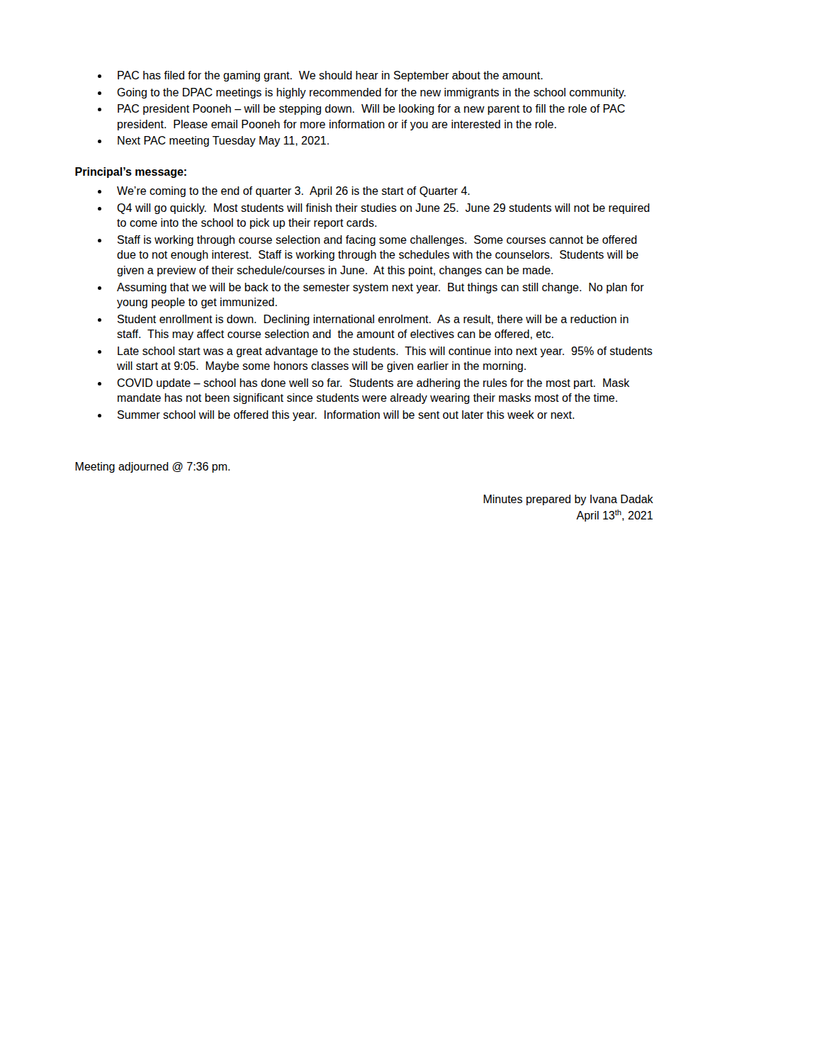PAC has filed for the gaming grant. We should hear in September about the amount.
Going to the DPAC meetings is highly recommended for the new immigrants in the school community.
PAC president Pooneh – will be stepping down. Will be looking for a new parent to fill the role of PAC president. Please email Pooneh for more information or if you are interested in the role.
Next PAC meeting Tuesday May 11, 2021.
Principal’s message:
We’re coming to the end of quarter 3. April 26 is the start of Quarter 4.
Q4 will go quickly. Most students will finish their studies on June 25. June 29 students will not be required to come into the school to pick up their report cards.
Staff is working through course selection and facing some challenges. Some courses cannot be offered due to not enough interest. Staff is working through the schedules with the counselors. Students will be given a preview of their schedule/courses in June. At this point, changes can be made.
Assuming that we will be back to the semester system next year. But things can still change. No plan for young people to get immunized.
Student enrollment is down. Declining international enrolment. As a result, there will be a reduction in staff. This may affect course selection and the amount of electives can be offered, etc.
Late school start was a great advantage to the students. This will continue into next year. 95% of students will start at 9:05. Maybe some honors classes will be given earlier in the morning.
COVID update – school has done well so far. Students are adhering the rules for the most part. Mask mandate has not been significant since students were already wearing their masks most of the time.
Summer school will be offered this year. Information will be sent out later this week or next.
Meeting adjourned @ 7:36 pm.
Minutes prepared by Ivana Dadak
April 13th, 2021